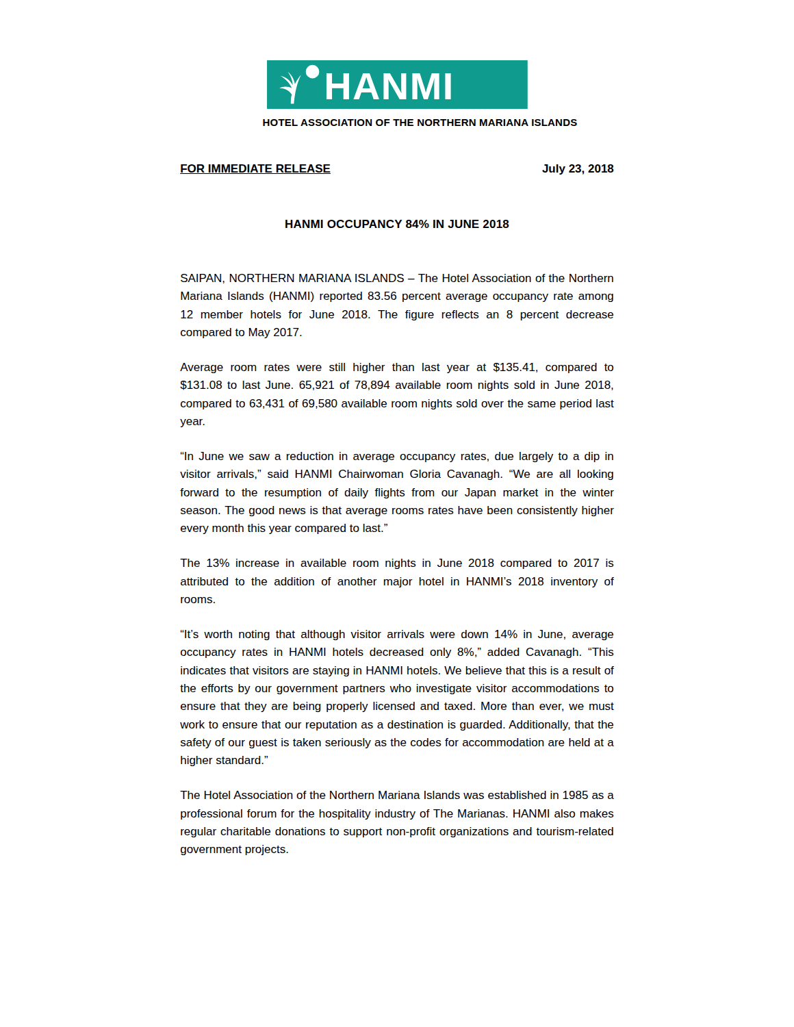HANMI
HOTEL ASSOCIATION OF THE NORTHERN MARIANA ISLANDS
FOR IMMEDIATE RELEASE July 23, 2018
HANMI OCCUPANCY 84% IN JUNE 2018
SAIPAN, NORTHERN MARIANA ISLANDS – The Hotel Association of the Northern Mariana Islands (HANMI) reported 83.56 percent average occupancy rate among 12 member hotels for June 2018. The figure reflects an 8 percent decrease compared to May 2017.
Average room rates were still higher than last year at $135.41, compared to $131.08 to last June. 65,921 of 78,894 available room nights sold in June 2018, compared to 63,431 of 69,580 available room nights sold over the same period last year.
“In June we saw a reduction in average occupancy rates, due largely to a dip in visitor arrivals,” said HANMI Chairwoman Gloria Cavanagh. “We are all looking forward to the resumption of daily flights from our Japan market in the winter season. The good news is that average rooms rates have been consistently higher every month this year compared to last.”
The 13% increase in available room nights in June 2018 compared to 2017 is attributed to the addition of another major hotel in HANMI’s 2018 inventory of rooms.
“It’s worth noting that although visitor arrivals were down 14% in June, average occupancy rates in HANMI hotels decreased only 8%,” added Cavanagh. “This indicates that visitors are staying in HANMI hotels. We believe that this is a result of the efforts by our government partners who investigate visitor accommodations to ensure that they are being properly licensed and taxed. More than ever, we must work to ensure that our reputation as a destination is guarded. Additionally, that the safety of our guest is taken seriously as the codes for accommodation are held at a higher standard.”
The Hotel Association of the Northern Mariana Islands was established in 1985 as a professional forum for the hospitality industry of The Marianas. HANMI also makes regular charitable donations to support non-profit organizations and tourism-related government projects.